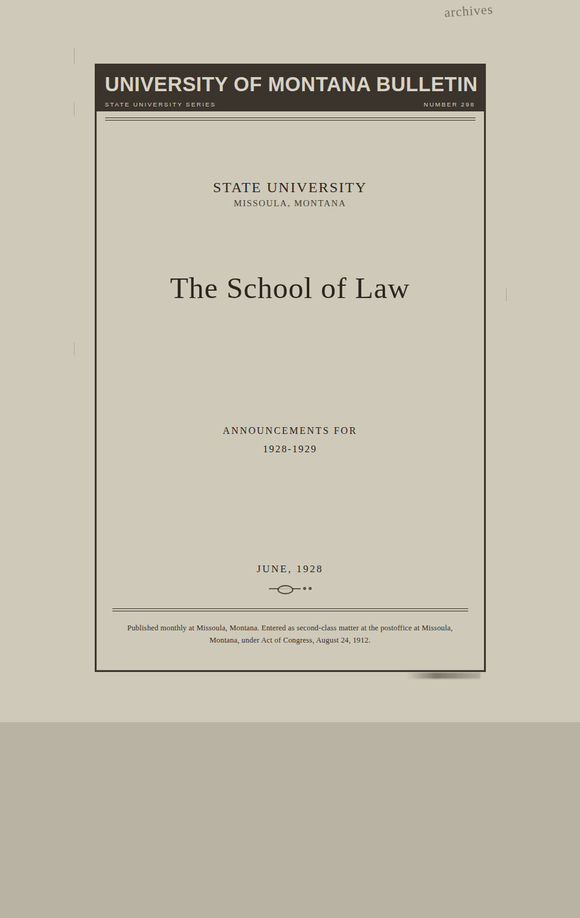archives
UNIVERSITY OF MONTANA BULLETIN
State University Series Number 298
State University
Missoula, Montana
The School of Law
Announcements for
1928-1929
June, 1928
Published monthly at Missoula, Montana. Entered as second-class matter at the postoffice at Missoula, Montana, under Act of Congress, August 24, 1912.